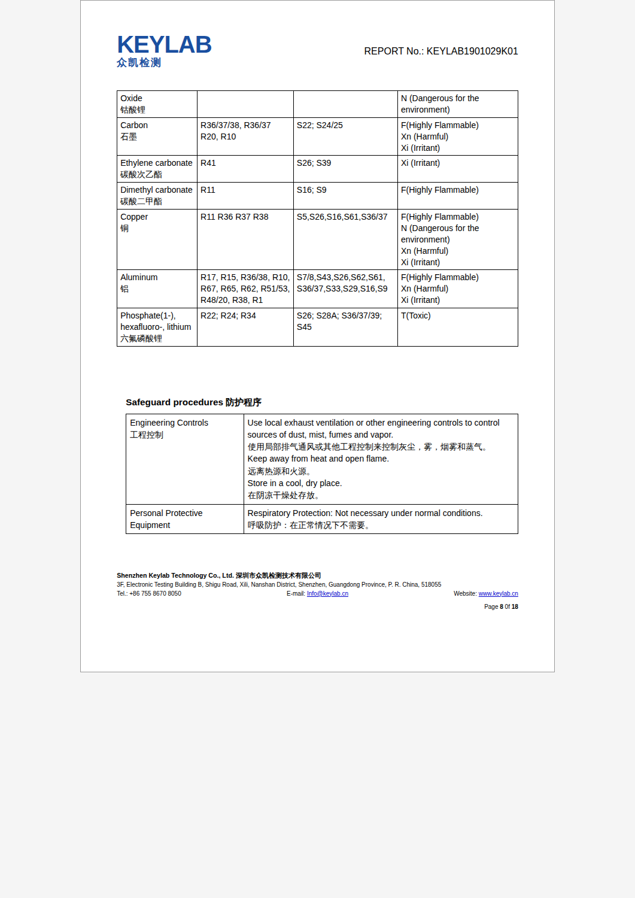KEYLAB
众凯检测
REPORT No.: KEYLAB1901029K01
| Oxide 钴酸锂 | | | N (Dangerous for the environment) |
| Carbon 石墨 | R36/37/38, R36/37 R20, R10 | S22; S24/25 | F(Highly Flammable) Xn (Harmful) Xi (Irritant) |
| Ethylene carbonate 碳酸次乙酯 | R41 | S26; S39 | Xi (Irritant) |
| Dimethyl carbonate 碳酸二甲酯 | R11 | S16; S9 | F(Highly Flammable) |
| Copper 铜 | R11 R36 R37 R38 | S5,S26,S16,S61,S36/37 | F(Highly Flammable) N (Dangerous for the environment) Xn (Harmful) Xi (Irritant) |
| Aluminum 铝 | R17, R15, R36/38, R10, R67, R65, R62, R51/53, R48/20, R38, R1 | S7/8,S43,S26,S62,S61, S36/37,S33,S29,S16,S9 | F(Highly Flammable) Xn (Harmful) Xi (Irritant) |
| Phosphate(1-), hexafluoro-, lithium 六氟磷酸锂 | R22; R24; R34 | S26; S28A; S36/37/39; S45 | T(Toxic) |
Safeguard procedures 防护程序
| Engineering Controls 工程控制 | Use local exhaust ventilation or other engineering controls to control sources of dust, mist, fumes and vapor. 使用局部排气通风或其他工程控制来控制灰尘，雾，烟雾和蒸气。 Keep away from heat and open flame. 远离热源和火源。 Store in a cool, dry place. 在阴凉干燥处存放。 |
| Personal Protective Equipment | Respiratory Protection: Not necessary under normal conditions. 呼吸防护：在正常情况下不需要。 |
Shenzhen Keylab Technology Co., Ltd. 深圳市众凯检测技术有限公司
3F, Electronic Testing Building B, Shigu Road, Xili, Nanshan District, Shenzhen, Guangdong Province, P. R. China, 518055
Tel.: +86 755 8670 8050 E-mail: Info@keylab.cn Website: www.keylab.cn
Page 8 0f 18